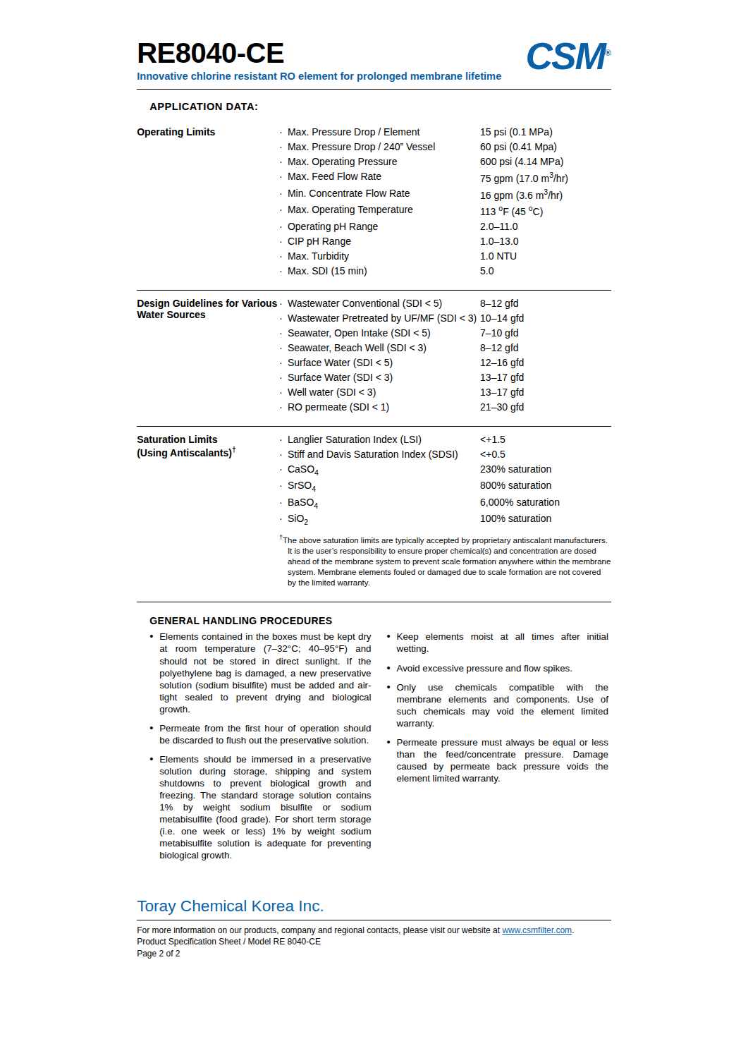CSM®
RE8040-CE
Innovative chlorine resistant RO element for prolonged membrane lifetime
APPLICATION DATA:
| Operating Limits | · Max. Pressure Drop / Element 15 psi (0.1 MPa) · Max. Pressure Drop / 240” Vessel 60 psi (0.41 Mpa) · Max. Operating Pressure 600 psi (4.14 MPa) · Max. Feed Flow Rate 75 gpm (17.0 m 3 /hr) · Min. Concentrate Flow Rate 16 gpm (3.6 m 3 /hr) · Max. Operating Temperature 113 o F (45 o C) · Operating pH Range 2.0–11.0 · CIP pH Range 1.0–13.0 · Max. Turbidity 1.0 NTU · Max. SDI (15 min) 5.0 |
| Design Guidelines for Various Water Sources | · Wastewater Conventional (SDI < 5) 8–12 gfd · Wastewater Pretreated by UF/MF (SDI < 3) 10–14 gfd · Seawater, Open Intake (SDI < 5) 7–10 gfd · Seawater, Beach Well (SDI < 3) 8–12 gfd · Surface Water (SDI < 5) 12–16 gfd · Surface Water (SDI < 3) 13–17 gfd · Well water (SDI < 3) 13–17 gfd · RO permeate (SDI < 1) 21–30 gfd |
| Saturation Limits (Using Antiscalants) † | · Langlier Saturation Index (LSI) <+1.5 · Stiff and Davis Saturation Index (SDSI) <+0.5 · CaSO 4 230% saturation · SrSO 4 800% saturation · BaSO 4 6,000% saturation · SiO 2 100% saturation † The above saturation limits are typically accepted by proprietary antiscalant manufacturers. It is the user’s responsibility to ensure proper chemical(s) and concentration are dosed ahead of the membrane system to prevent scale formation anywhere within the membrane system. Membrane elements fouled or damaged due to scale formation are not covered by the limited warranty. |
GENERAL HANDLING PROCEDURES
Elements contained in the boxes must be kept dry at room temperature (7–32°C; 40–95°F) and should not be stored in direct sunlight. If the polyethylene bag is damaged, a new preservative solution (sodium bisulfite) must be added and air-tight sealed to prevent drying and biological growth.
Permeate from the first hour of operation should be discarded to flush out the preservative solution.
Elements should be immersed in a preservative solution during storage, shipping and system shutdowns to prevent biological growth and freezing. The standard storage solution contains 1% by weight sodium bisulfite or sodium metabisulfite (food grade). For short term storage (i.e. one week or less) 1% by weight sodium metabisulfite solution is adequate for preventing biological growth.
Keep elements moist at all times after initial wetting.
Avoid excessive pressure and flow spikes.
Only use chemicals compatible with the membrane elements and components. Use of such chemicals may void the element limited warranty.
Permeate pressure must always be equal or less than the feed/concentrate pressure. Damage caused by permeate back pressure voids the element limited warranty.
Toray Chemical Korea Inc.
For more information on our products, company and regional contacts, please visit our website at www.csmfilter.com.
Product Specification Sheet / Model RE 8040-CE
Page 2 of 2